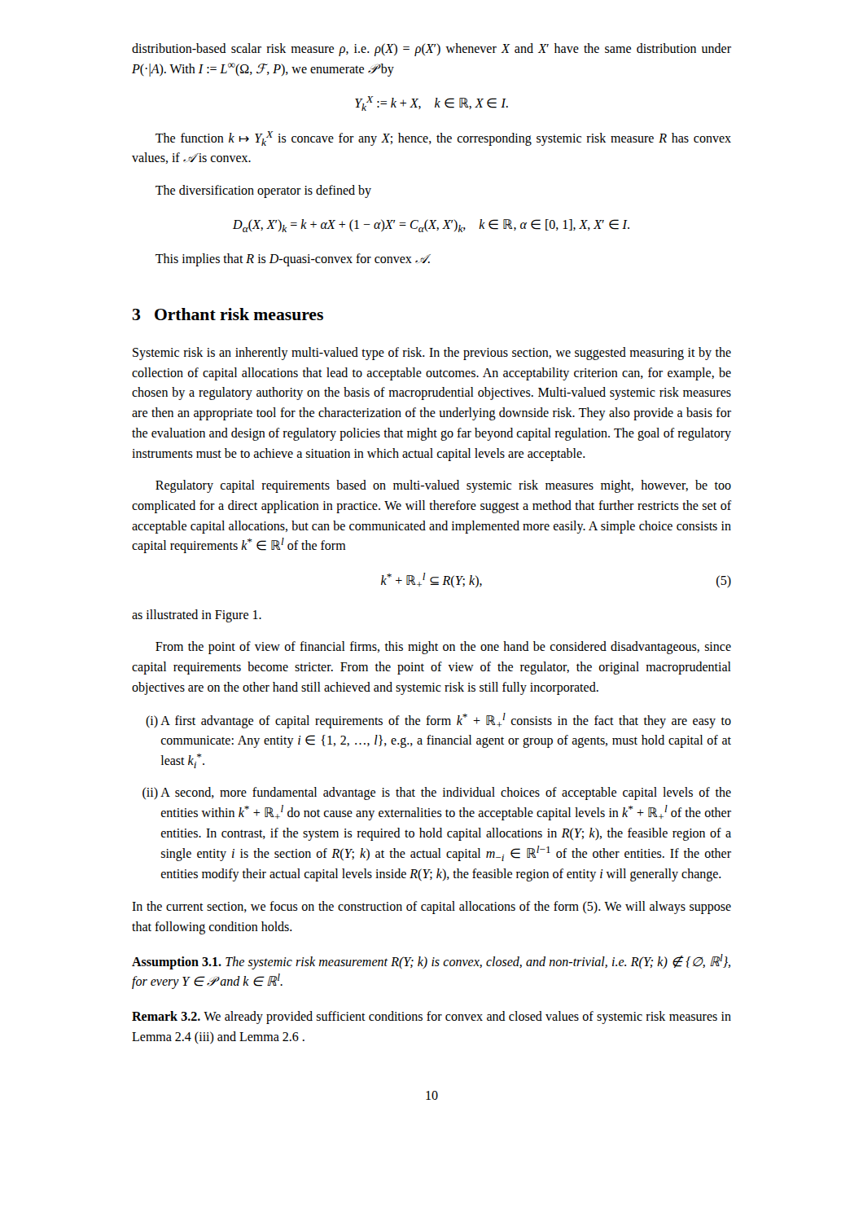distribution-based scalar risk measure ρ, i.e. ρ(X) = ρ(X′) whenever X and X′ have the same distribution under P(·|A). With I := L∞(Ω, ℱ, P), we enumerate 𝒫 by
YkX := k + X, k ∈ ℝ, X ∈ I.
The function k ↦ YkX is concave for any X; hence, the corresponding systemic risk measure R has convex values, if 𝒜 is convex.
The diversification operator is defined by
Dα(X, X′)k = k + αX + (1 − α)X′ = Cα(X, X′)k, k ∈ ℝ, α ∈ [0, 1], X, X′ ∈ I.
This implies that R is D-quasi-convex for convex 𝒜.
3 Orthant risk measures
Systemic risk is an inherently multi-valued type of risk. In the previous section, we suggested measuring it by the collection of capital allocations that lead to acceptable outcomes. An acceptability criterion can, for example, be chosen by a regulatory authority on the basis of macroprudential objectives. Multi-valued systemic risk measures are then an appropriate tool for the characterization of the underlying downside risk. They also provide a basis for the evaluation and design of regulatory policies that might go far beyond capital regulation. The goal of regulatory instruments must be to achieve a situation in which actual capital levels are acceptable.
Regulatory capital requirements based on multi-valued systemic risk measures might, however, be too complicated for a direct application in practice. We will therefore suggest a method that further restricts the set of acceptable capital allocations, but can be communicated and implemented more easily. A simple choice consists in capital requirements k* ∈ ℝl of the form
k* + ℝ+l ⊆ R(Y; k), (5)
as illustrated in Figure 1.
From the point of view of financial firms, this might on the one hand be considered disadvantageous, since capital requirements become stricter. From the point of view of the regulator, the original macroprudential objectives are on the other hand still achieved and systemic risk is still fully incorporated.
(i) A first advantage of capital requirements of the form k* + ℝ+l consists in the fact that they are easy to communicate: Any entity i ∈ {1, 2, …, l}, e.g., a financial agent or group of agents, must hold capital of at least ki*.
(ii) A second, more fundamental advantage is that the individual choices of acceptable capital levels of the entities within k* + ℝ+l do not cause any externalities to the acceptable capital levels in k* + ℝ+l of the other entities. In contrast, if the system is required to hold capital allocations in R(Y; k), the feasible region of a single entity i is the section of R(Y; k) at the actual capital m−i ∈ ℝl−1 of the other entities. If the other entities modify their actual capital levels inside R(Y; k), the feasible region of entity i will generally change.
In the current section, we focus on the construction of capital allocations of the form (5). We will always suppose that following condition holds.
Assumption 3.1. The systemic risk measurement R(Y; k) is convex, closed, and non-trivial, i.e. R(Y; k) ∉ {∅, ℝl}, for every Y ∈ 𝒫 and k ∈ ℝl.
Remark 3.2. We already provided sufficient conditions for convex and closed values of systemic risk measures in Lemma 2.4 (iii) and Lemma 2.6 .
10